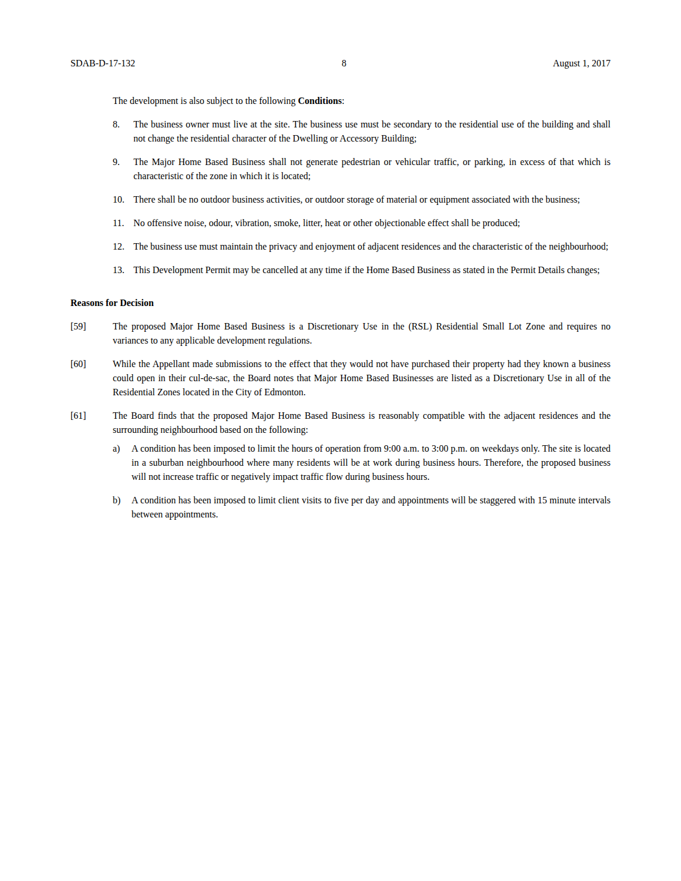SDAB-D-17-132 8 August 1, 2017
The development is also subject to the following Conditions:
8. The business owner must live at the site. The business use must be secondary to the residential use of the building and shall not change the residential character of the Dwelling or Accessory Building;
9. The Major Home Based Business shall not generate pedestrian or vehicular traffic, or parking, in excess of that which is characteristic of the zone in which it is located;
10. There shall be no outdoor business activities, or outdoor storage of material or equipment associated with the business;
11. No offensive noise, odour, vibration, smoke, litter, heat or other objectionable effect shall be produced;
12. The business use must maintain the privacy and enjoyment of adjacent residences and the characteristic of the neighbourhood;
13. This Development Permit may be cancelled at any time if the Home Based Business as stated in the Permit Details changes;
Reasons for Decision
[59]
The proposed Major Home Based Business is a Discretionary Use in the (RSL) Residential Small Lot Zone and requires no variances to any applicable development regulations.
[60]
While the Appellant made submissions to the effect that they would not have purchased their property had they known a business could open in their cul-de-sac, the Board notes that Major Home Based Businesses are listed as a Discretionary Use in all of the Residential Zones located in the City of Edmonton.
[61]
The Board finds that the proposed Major Home Based Business is reasonably compatible with the adjacent residences and the surrounding neighbourhood based on the following:
a) A condition has been imposed to limit the hours of operation from 9:00 a.m. to 3:00 p.m. on weekdays only. The site is located in a suburban neighbourhood where many residents will be at work during business hours. Therefore, the proposed business will not increase traffic or negatively impact traffic flow during business hours.
b) A condition has been imposed to limit client visits to five per day and appointments will be staggered with 15 minute intervals between appointments.